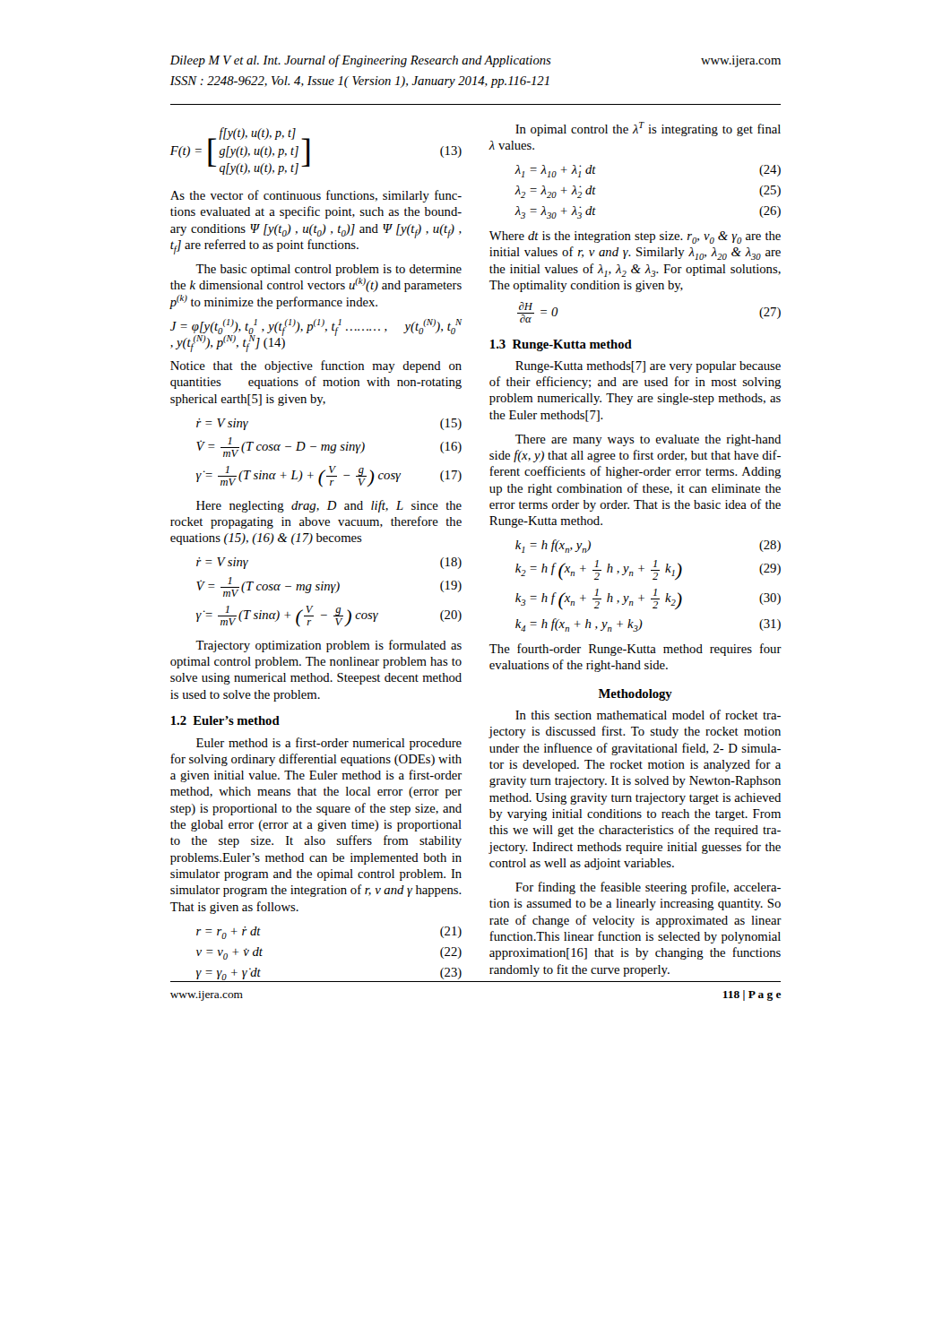Dileep M V et al. Int. Journal of Engineering Research and Applications www.ijera.com
ISSN : 2248-9622, Vol. 4, Issue 1( Version 1), January 2014, pp.116-121
F(t) = [ f[y(t), u(t), p, t] g[y(t), u(t), p, t] q[y(t), u(t), p, t] ] (13)
As the vector of continuous functions, similarly functions evaluated at a specific point, such as the boundary conditions Ψ [y(t0) , u(t0) , t0)] and Ψ [y(tf) , u(tf) , tf] are referred to as point functions.
The basic optimal control problem is to determine the k dimensional control vectors u(k)(t) and parameters p(k) to minimize the performance index.
J = φ[y(t0(1)), t01 , y(tf(1)), p(1), tf1 ……… , y(t0(N)), t0N , y(tf(N)), p(N), tfN] (14)
Notice that the objective function may depend on quantities equations of motion with non-rotating spherical earth[5] is given by,
ṙ = V sinγ (15)
V̇ = 1 mV(T cosα − D − mg sinγ) (16)
γ̇ = 1 mV(T sinα + L) + (Vr − gV) cosγ (17)
Here neglecting drag, D and lift, L since the rocket propagating in above vacuum, therefore the equations (15), (16) & (17) becomes
ṙ = V sinγ (18)
V̇ = 1 mV(T cosα − mg sinγ) (19)
γ̇ = 1 mV(T sinα) + (Vr − gV) cosγ (20)
Trajectory optimization problem is formulated as optimal control problem. The nonlinear problem has to solve using numerical method. Steepest decent method is used to solve the problem.
1.2 Euler’s method
Euler method is a first-order numerical procedure for solving ordinary differential equations (ODEs) with a given initial value. The Euler method is a first-order method, which means that the local error (error per step) is proportional to the square of the step size, and the global error (error at a given time) is proportional to the step size. It also suffers from stability problems.Euler’s method can be implemented both in simulator program and the opimal control problem. In simulator program the integration of r, v and γ happens. That is given as follows.
r = r0 + ṙ dt (21)
v = v0 + v̇ dt (22)
γ = γ0 + γ̇ dt (23)
In opimal control the λT is integrating to get final λ values.
λ1 = λ10 + λ̇1 dt (24)
λ2 = λ20 + λ̇2 dt (25)
λ3 = λ30 + λ̇3 dt (26)
Where dt is the integration step size. r0, v0 & γ0 are the initial values of r, v and γ. Similarly λ10, λ20 & λ30 are the initial values of λ1, λ2 & λ3. For optimal solutions, The optimality condition is given by,
∂H∂α = 0 (27)
1.3 Runge-Kutta method
Runge-Kutta methods[7] are very popular because of their efficiency; and are used for in most solving problem numerically. They are single-step methods, as the Euler methods[7].
There are many ways to evaluate the right-hand side f(x, y) that all agree to first order, but that have different coefficients of higher-order error terms. Adding up the right combination of these, it can eliminate the error terms order by order. That is the basic idea of the Runge-Kutta method.
k1 = h f(xn, yn) (28)
k2 = h f (xn + 12 h , yn + 12 k1) (29)
k3 = h f (xn + 12 h , yn + 12 k2) (30)
k4 = h f(xn + h , yn + k3) (31)
The fourth-order Runge-Kutta method requires four evaluations of the right-hand side.
Methodology
In this section mathematical model of rocket trajectory is discussed first. To study the rocket motion under the influence of gravitational field, 2- D simulator is developed. The rocket motion is analyzed for a gravity turn trajectory. It is solved by Newton-Raphson method. Using gravity turn trajectory target is achieved by varying initial conditions to reach the target. From this we will get the characteristics of the required trajectory. Indirect methods require initial guesses for the control as well as adjoint variables.
For finding the feasible steering profile, acceleration is assumed to be a linearly increasing quantity. So rate of change of velocity is approximated as linear function.This linear function is selected by polynomial approximation[16] that is by changing the functions randomly to fit the curve properly.
www.ijera.com 118 | P a g e